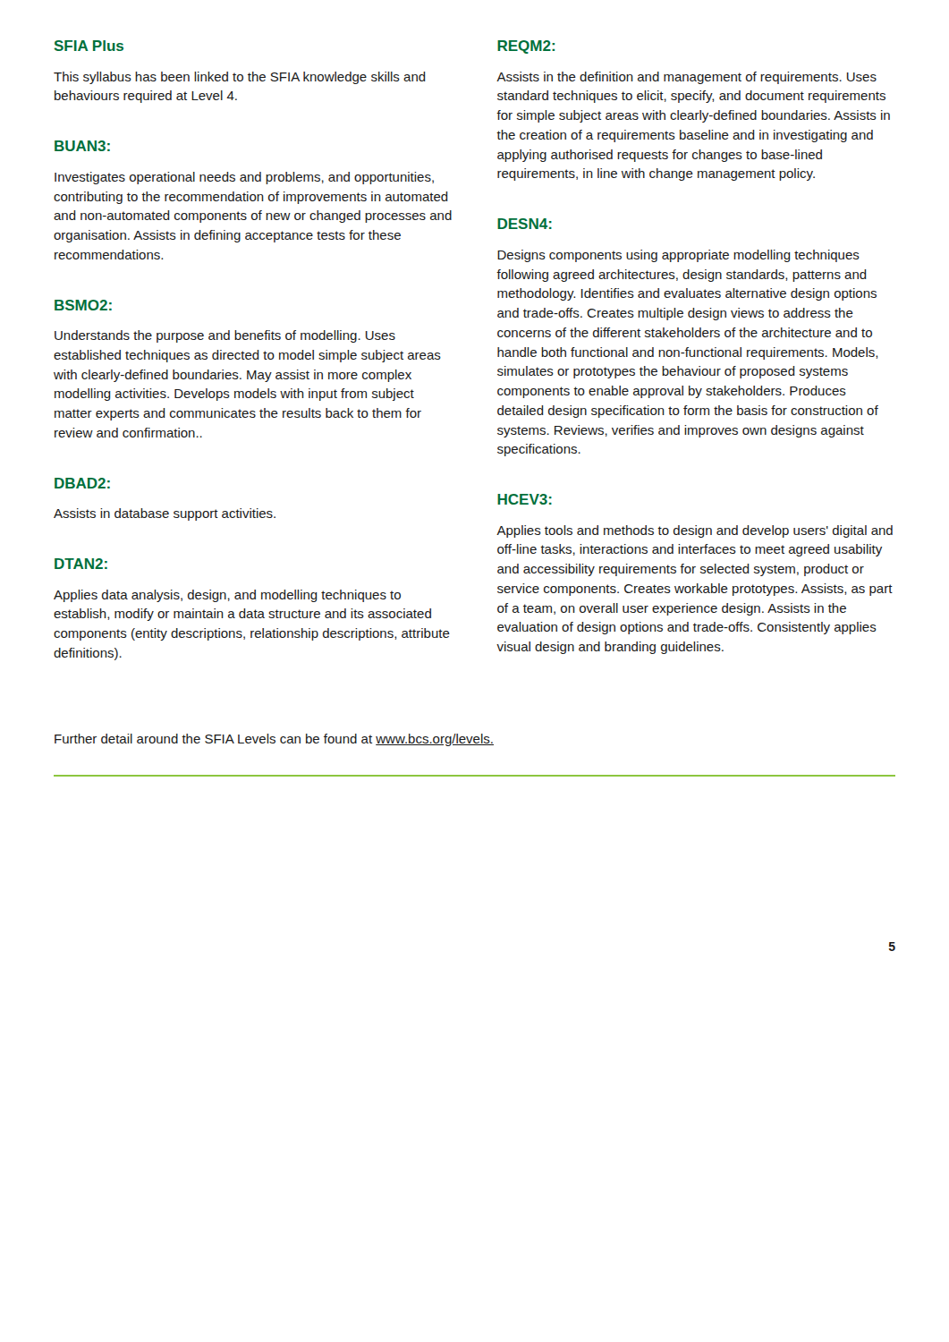SFIA Plus
This syllabus has been linked to the SFIA knowledge skills and behaviours required at Level 4.
BUAN3:
Investigates operational needs and problems, and opportunities, contributing to the recommendation of improvements in automated and non-automated components of new or changed processes and organisation. Assists in defining acceptance tests for these recommendations.
BSMO2:
Understands the purpose and benefits of modelling. Uses established techniques as directed to model simple subject areas with clearly-defined boundaries. May assist in more complex modelling activities. Develops models with input from subject matter experts and communicates the results back to them for review and confirmation..
DBAD2:
Assists in database support activities.
DTAN2:
Applies data analysis, design, and modelling techniques to establish, modify or maintain a data structure and its associated components (entity descriptions, relationship descriptions, attribute definitions).
REQM2:
Assists in the definition and management of requirements. Uses standard techniques to elicit, specify, and document requirements for simple subject areas with clearly-defined boundaries. Assists in the creation of a requirements baseline and in investigating and applying authorised requests for changes to base-lined requirements, in line with change management policy.
DESN4:
Designs components using appropriate modelling techniques following agreed architectures, design standards, patterns and methodology. Identifies and evaluates alternative design options and trade-offs. Creates multiple design views to address the concerns of the different stakeholders of the architecture and to handle both functional and non-functional requirements. Models, simulates or prototypes the behaviour of proposed systems components to enable approval by stakeholders. Produces detailed design specification to form the basis for construction of systems. Reviews, verifies and improves own designs against specifications.
HCEV3:
Applies tools and methods to design and develop users' digital and off-line tasks, interactions and interfaces to meet agreed usability and accessibility requirements for selected system, product or service components. Creates workable prototypes. Assists, as part of a team, on overall user experience design. Assists in the evaluation of design options and trade-offs. Consistently applies visual design and branding guidelines.
Further detail around the SFIA Levels can be found at www.bcs.org/levels.
5